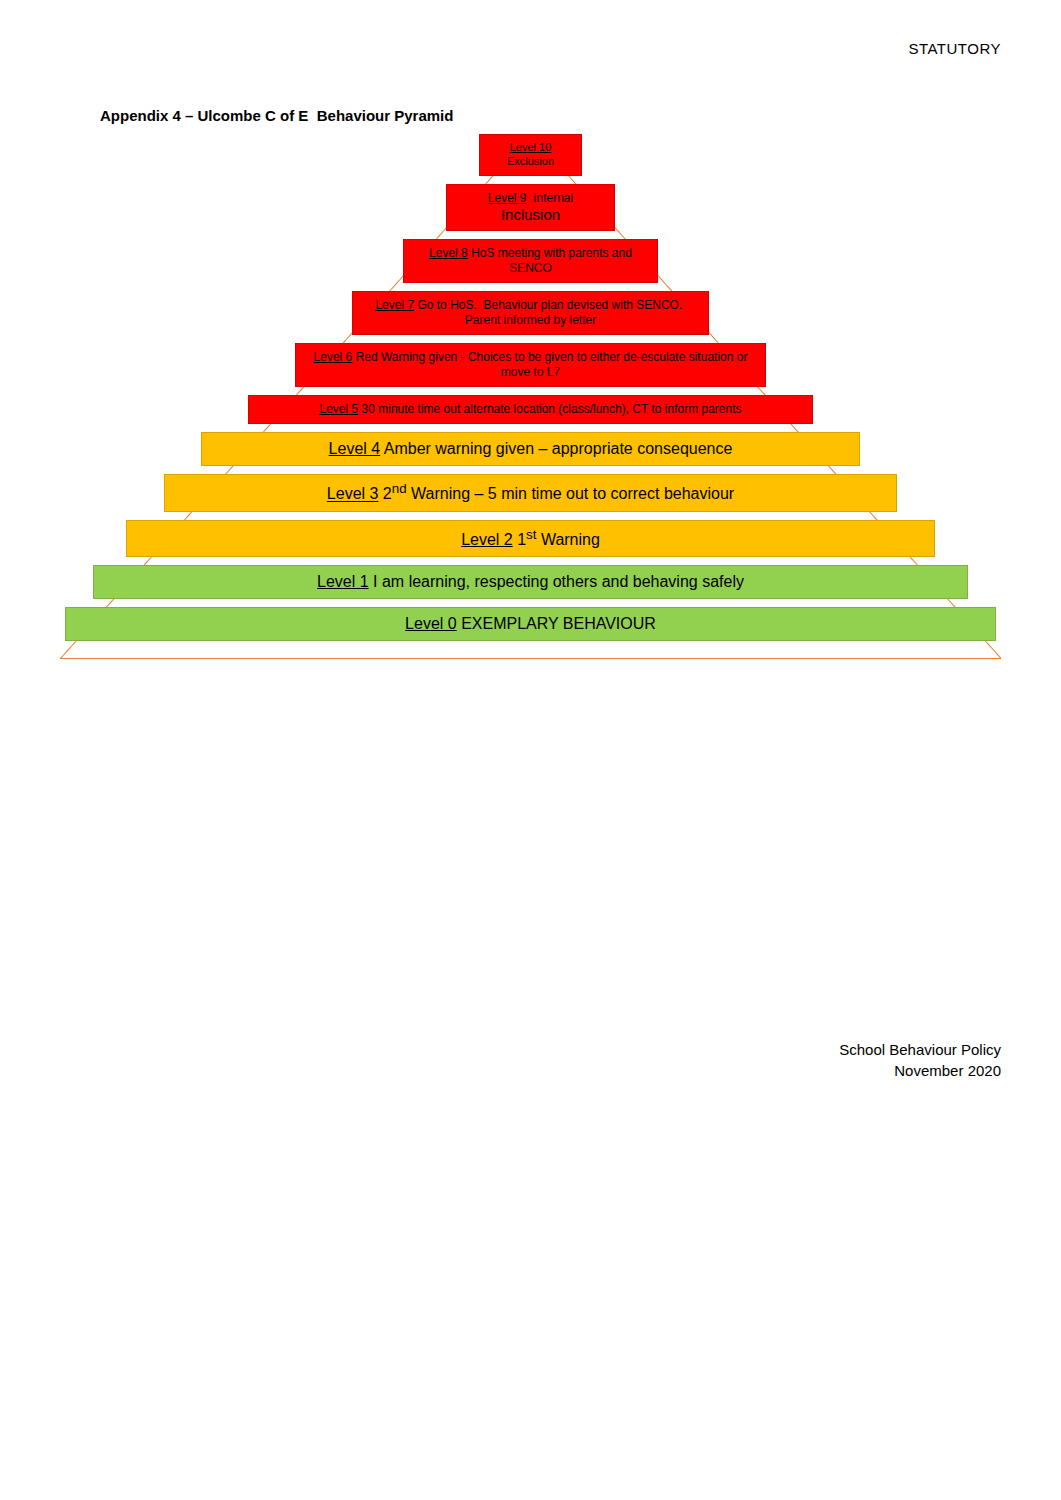STATUTORY
Appendix 4 – Ulcombe C of E Behaviour Pyramid
Level 10
Exclusion
Level 9 Internal
Inclusion
Level 8 HoS meeting with parents and SENCO
Level 7 Go to HoS. Behaviour plan devised with SENCO. Parent informed by letter
Level 6 Red Warning given - Choices to be given to either de-esculate situation or move to L7
Level 5 30 minute time out alternate location (class/lunch), CT to inform parents
Level 4 Amber warning given – appropriate consequence
Level 3 2nd Warning – 5 min time out to correct behaviour
Level 2 1st Warning
Level 1 I am learning, respecting others and behaving safely
Level 0 EXEMPLARY BEHAVIOUR
School Behaviour Policy
November 2020